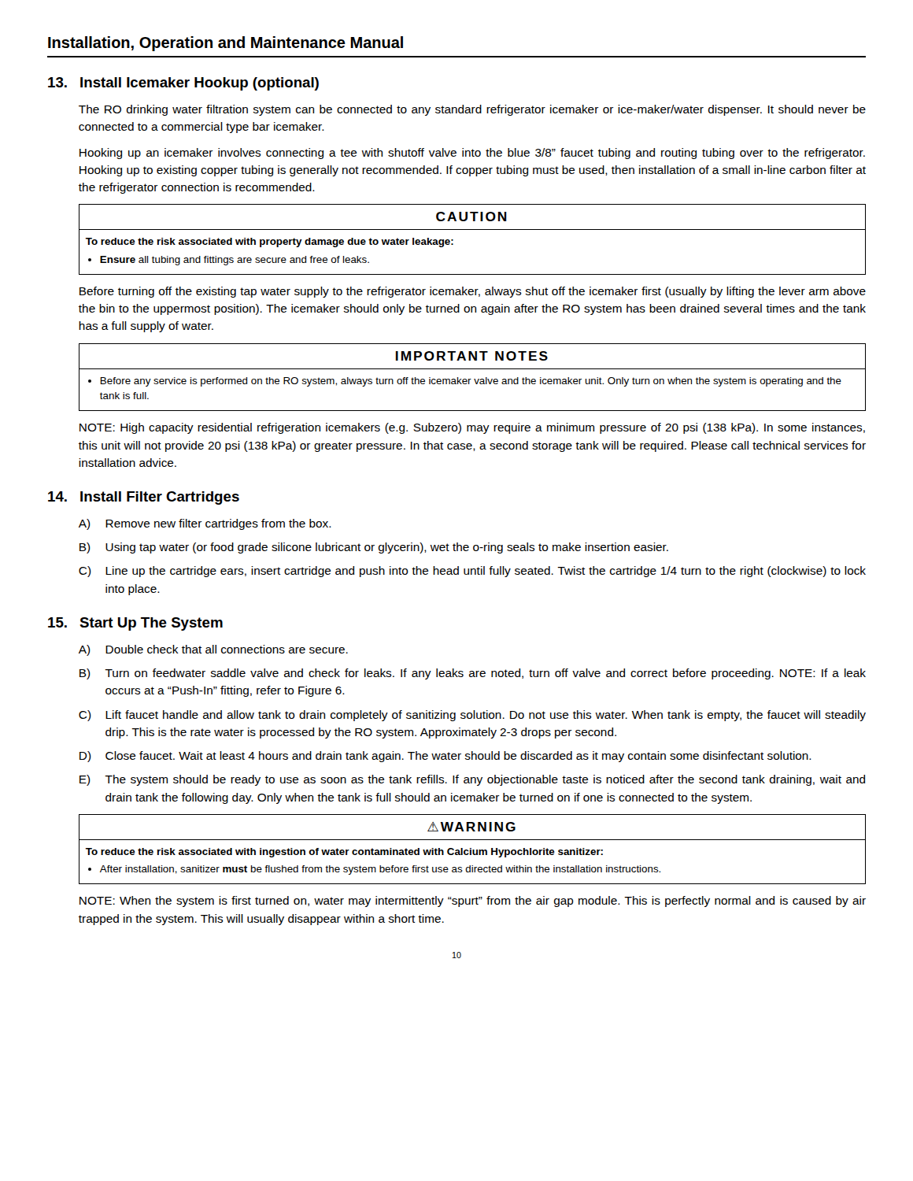Installation, Operation and Maintenance Manual
13. Install Icemaker Hookup (optional)
The RO drinking water filtration system can be connected to any standard refrigerator icemaker or ice-maker/water dispenser. It should never be connected to a commercial type bar icemaker.
Hooking up an icemaker involves connecting a tee with shutoff valve into the blue 3/8” faucet tubing and routing tubing over to the refrigerator. Hooking up to existing copper tubing is generally not recommended. If copper tubing must be used, then installation of a small in-line carbon filter at the refrigerator connection is recommended.
CAUTION
To reduce the risk associated with property damage due to water leakage:
Ensure all tubing and fittings are secure and free of leaks.
Before turning off the existing tap water supply to the refrigerator icemaker, always shut off the icemaker first (usually by lifting the lever arm above the bin to the uppermost position). The icemaker should only be turned on again after the RO system has been drained several times and the tank has a full supply of water.
IMPORTANT NOTES
Before any service is performed on the RO system, always turn off the icemaker valve and the icemaker unit. Only turn on when the system is operating and the tank is full.
NOTE: High capacity residential refrigeration icemakers (e.g. Subzero) may require a minimum pressure of 20 psi (138 kPa). In some instances, this unit will not provide 20 psi (138 kPa) or greater pressure. In that case, a second storage tank will be required. Please call technical services for installation advice.
14. Install Filter Cartridges
A) Remove new filter cartridges from the box.
B) Using tap water (or food grade silicone lubricant or glycerin), wet the o-ring seals to make insertion easier.
C) Line up the cartridge ears, insert cartridge and push into the head until fully seated. Twist the cartridge 1/4 turn to the right (clockwise) to lock into place.
15. Start Up The System
A) Double check that all connections are secure.
B) Turn on feedwater saddle valve and check for leaks. If any leaks are noted, turn off valve and correct before proceeding. NOTE: If a leak occurs at a “Push-In” fitting, refer to Figure 6.
C) Lift faucet handle and allow tank to drain completely of sanitizing solution. Do not use this water. When tank is empty, the faucet will steadily drip. This is the rate water is processed by the RO system. Approximately 2-3 drops per second.
D) Close faucet. Wait at least 4 hours and drain tank again. The water should be discarded as it may contain some disinfectant solution.
E) The system should be ready to use as soon as the tank refills. If any objectionable taste is noticed after the second tank draining, wait and drain tank the following day. Only when the tank is full should an icemaker be turned on if one is connected to the system.
⚠WARNING
To reduce the risk associated with ingestion of water contaminated with Calcium Hypochlorite sanitizer:
After installation, sanitizer must be flushed from the system before first use as directed within the installation instructions.
NOTE: When the system is first turned on, water may intermittently “spurt” from the air gap module. This is perfectly normal and is caused by air trapped in the system. This will usually disappear within a short time.
10